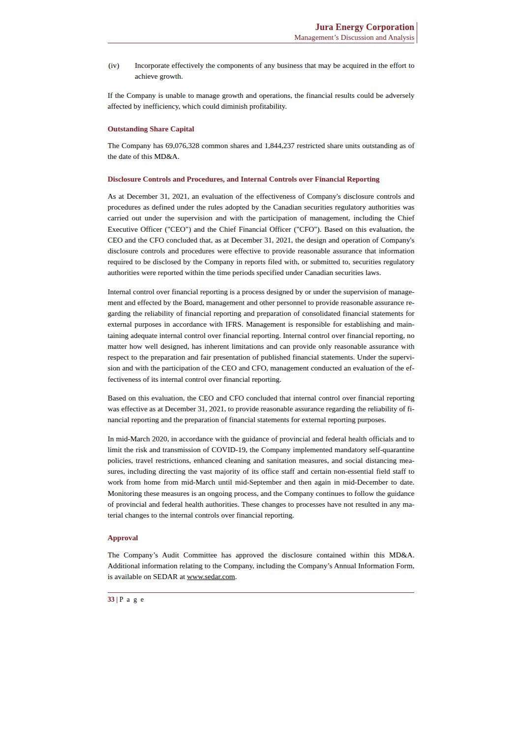Jura Energy Corporation
Management’s Discussion and Analysis
(iv)
Incorporate effectively the components of any business that may be acquired in the effort to achieve growth.
If the Company is unable to manage growth and operations, the financial results could be adversely affected by inefficiency, which could diminish profitability.
Outstanding Share Capital
The Company has 69,076,328 common shares and 1,844,237 restricted share units outstanding as of the date of this MD&A.
Disclosure Controls and Procedures, and Internal Controls over Financial Reporting
As at December 31, 2021, an evaluation of the effectiveness of Company's disclosure controls and procedures as defined under the rules adopted by the Canadian securities regulatory authorities was carried out under the supervision and with the participation of management, including the Chief Executive Officer ("CEO") and the Chief Financial Officer ("CFO"). Based on this evaluation, the CEO and the CFO concluded that, as at December 31, 2021, the design and operation of Company's disclosure controls and procedures were effective to provide reasonable assurance that information required to be disclosed by the Company in reports filed with, or submitted to, securities regulatory authorities were reported within the time periods specified under Canadian securities laws.
Internal control over financial reporting is a process designed by or under the supervision of management and effected by the Board, management and other personnel to provide reasonable assurance regarding the reliability of financial reporting and preparation of consolidated financial statements for external purposes in accordance with IFRS. Management is responsible for establishing and maintaining adequate internal control over financial reporting. Internal control over financial reporting, no matter how well designed, has inherent limitations and can provide only reasonable assurance with respect to the preparation and fair presentation of published financial statements. Under the supervision and with the participation of the CEO and CFO, management conducted an evaluation of the effectiveness of its internal control over financial reporting.
Based on this evaluation, the CEO and CFO concluded that internal control over financial reporting was effective as at December 31, 2021, to provide reasonable assurance regarding the reliability of financial reporting and the preparation of financial statements for external reporting purposes.
In mid-March 2020, in accordance with the guidance of provincial and federal health officials and to limit the risk and transmission of COVID-19, the Company implemented mandatory self-quarantine policies, travel restrictions, enhanced cleaning and sanitation measures, and social distancing measures, including directing the vast majority of its office staff and certain non-essential field staff to work from home from mid-March until mid-September and then again in mid-December to date. Monitoring these measures is an ongoing process, and the Company continues to follow the guidance of provincial and federal health authorities. These changes to processes have not resulted in any material changes to the internal controls over financial reporting.
Approval
The Company’s Audit Committee has approved the disclosure contained within this MD&A. Additional information relating to the Company, including the Company’s Annual Information Form, is available on SEDAR at www.sedar.com.
33 | P a g e